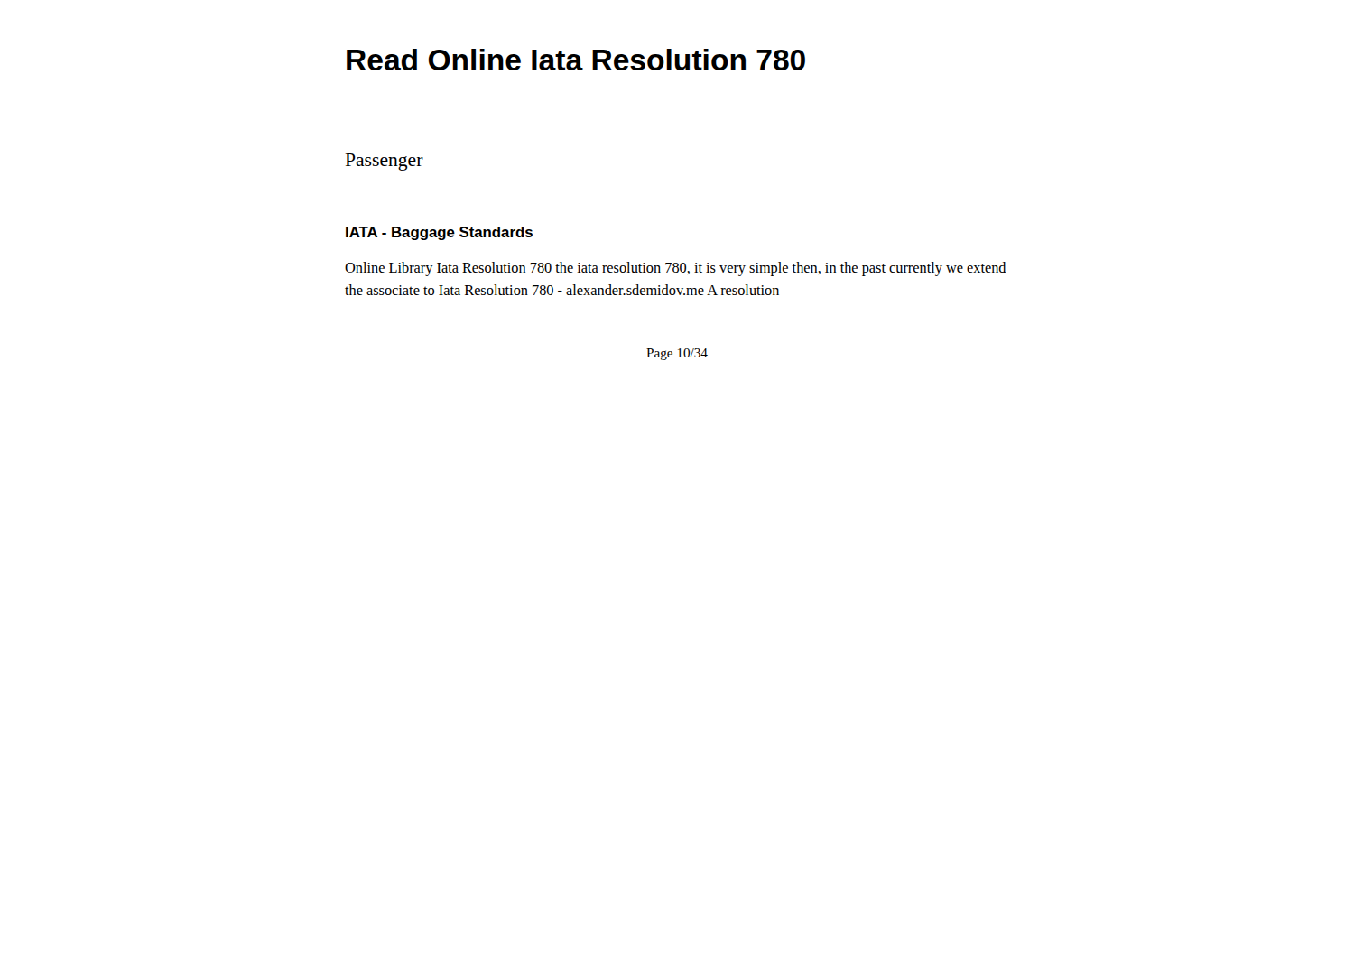Read Online Iata Resolution 780
Passenger
IATA - Baggage Standards
Online Library Iata Resolution 780 the iata resolution 780, it is very simple then, in the past currently we extend the associate to Iata Resolution 780 - alexander.sdemidov.me A resolution
Page 10/34